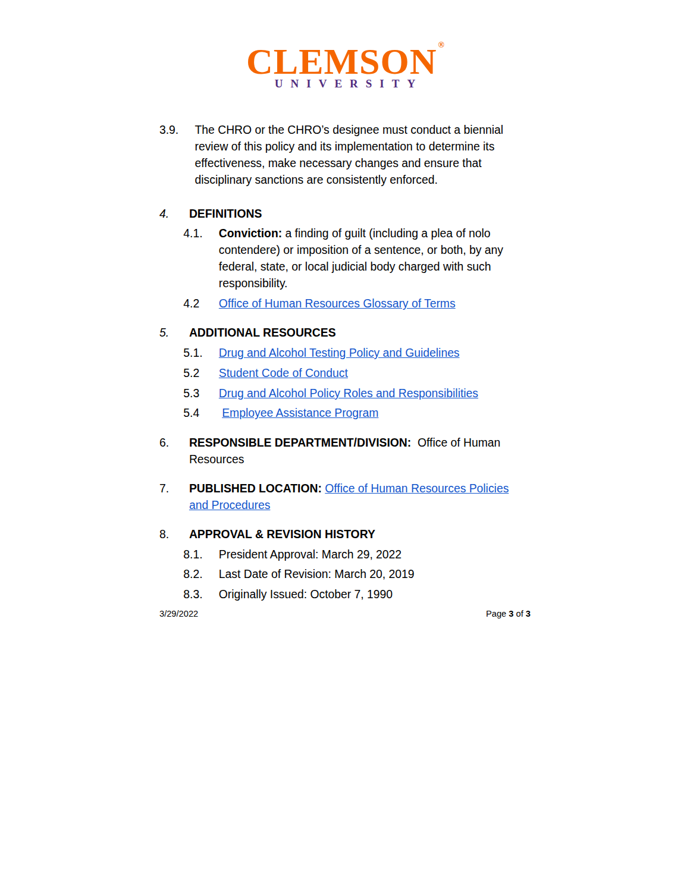CLEMSON®
UNIVERSITY
3.9.
The CHRO or the CHRO’s designee must conduct a biennial review of this policy and its implementation to determine its effectiveness, make necessary changes and ensure that disciplinary sanctions are consistently enforced.
4.
Definitions
4.1.
Conviction: a finding of guilt (including a plea of nolo contendere) or imposition of a sentence, or both, by any federal, state, or local judicial body charged with such responsibility.
4.2
Office of Human Resources Glossary of Terms
5.
Additional Resources
5.1.
Drug and Alcohol Testing Policy and Guidelines
5.2
Student Code of Conduct
5.3
Drug and Alcohol Policy Roles and Responsibilities
5.4
Employee Assistance Program
6.
Responsible Department/Division: Office of Human Resources
7.
Published Location: Office of Human Resources Policies and Procedures
8.
Approval & Revision History
8.1.
President Approval: March 29, 2022
8.2.
Last Date of Revision: March 20, 2019
8.3.
Originally Issued: October 7, 1990
3/29/2022
Page 3 of 3